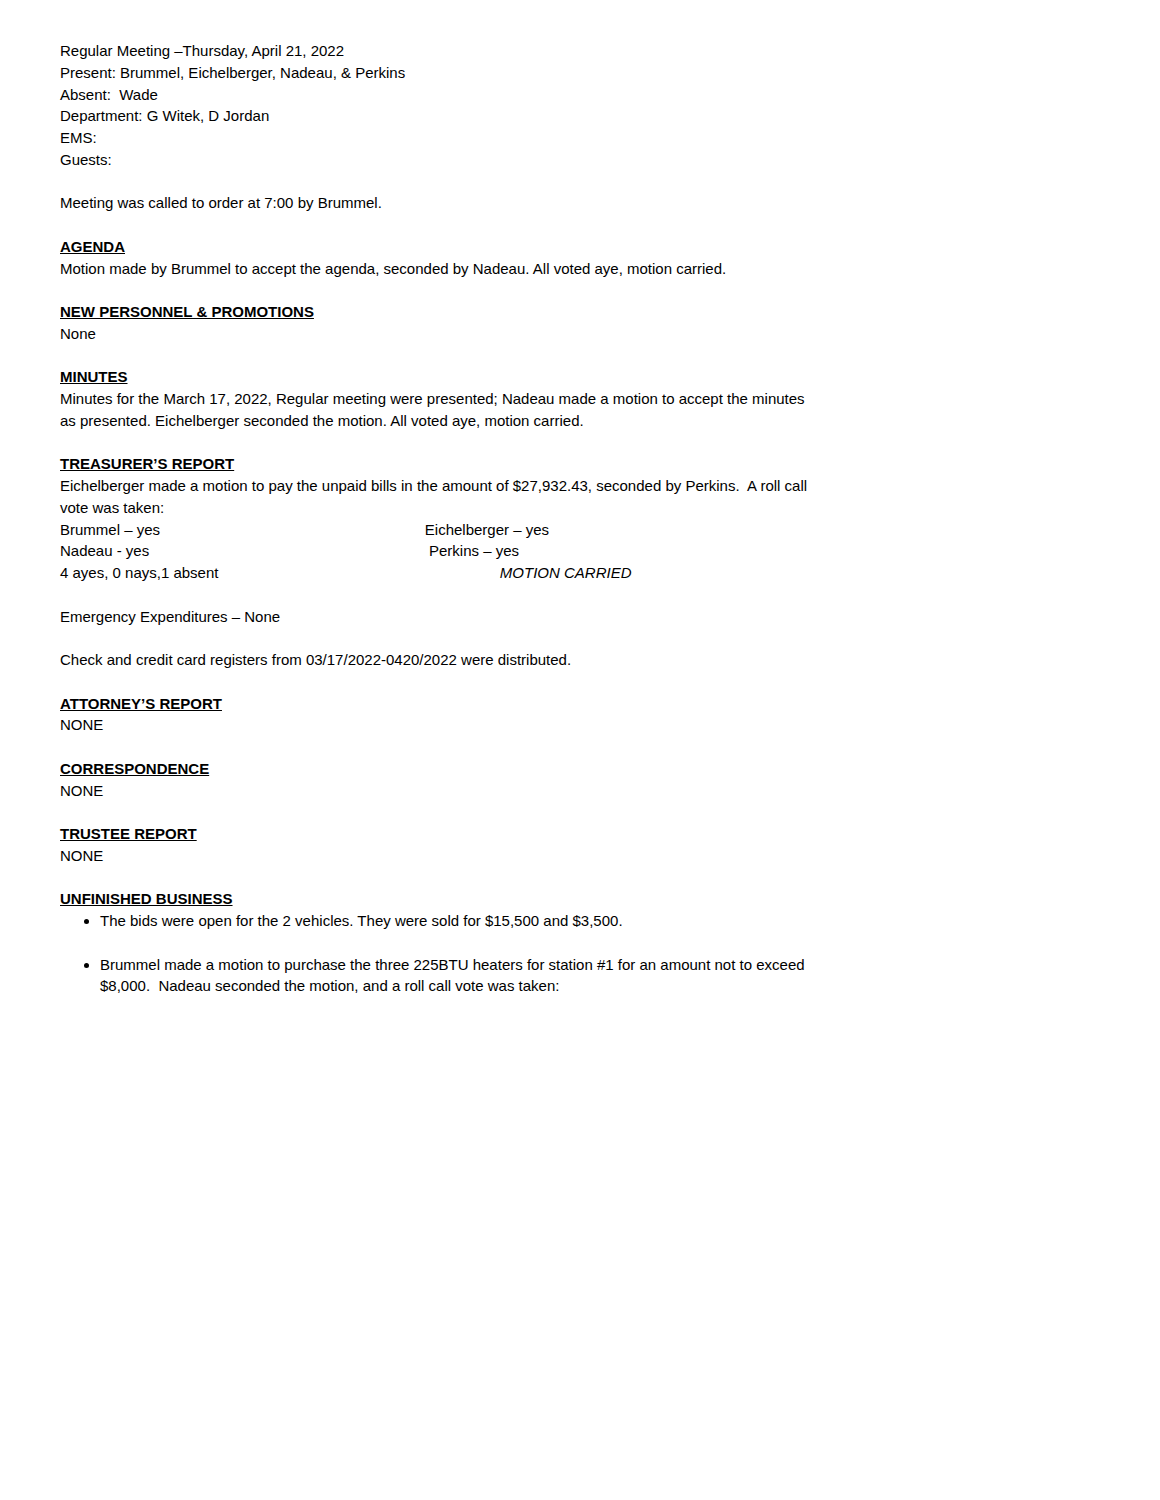Regular Meeting –Thursday, April 21, 2022
Present: Brummel, Eichelberger, Nadeau, & Perkins
Absent: Wade
Department: G Witek, D Jordan
EMS:
Guests:
Meeting was called to order at 7:00 by Brummel.
Agenda
Motion made by Brummel to accept the agenda, seconded by Nadeau. All voted aye, motion carried.
New Personnel & Promotions
None
Minutes
Minutes for the March 17, 2022, Regular meeting were presented; Nadeau made a motion to accept the minutes as presented. Eichelberger seconded the motion. All voted aye, motion carried.
Treasurer’s Report
Eichelberger made a motion to pay the unpaid bills in the amount of $27,932.43, seconded by Perkins. A roll call vote was taken:
| Brummel – yes | Eichelberger – yes |
| Nadeau - yes | Perkins – yes |
| 4 ayes, 0 nays,1 absent | MOTION CARRIED |
Emergency Expenditures – None
Check and credit card registers from 03/17/2022-0420/2022 were distributed.
Attorney’s Report
NONE
Correspondence
NONE
Trustee Report
NONE
Unfinished Business
The bids were open for the 2 vehicles. They were sold for $15,500 and $3,500.
Brummel made a motion to purchase the three 225BTU heaters for station #1 for an amount not to exceed $8,000. Nadeau seconded the motion, and a roll call vote was taken: